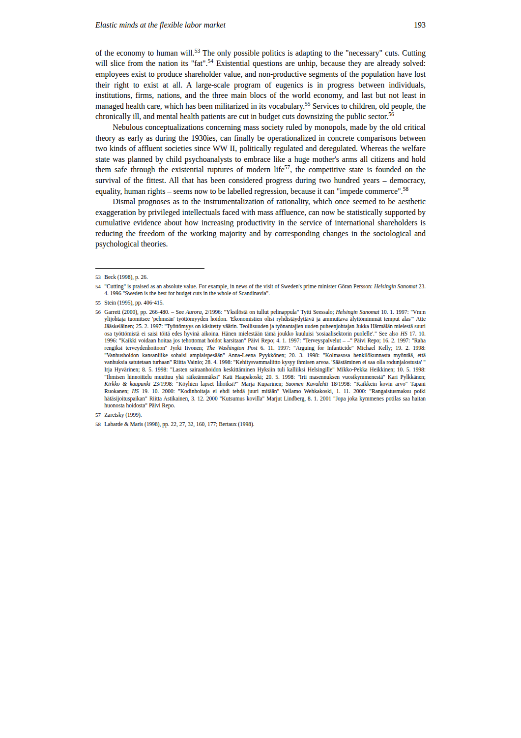Elastic minds at the flexible labor market 193
of the economy to human will.53 The only possible politics is adapting to the "necessary" cuts. Cutting will slice from the nation its "fat".54 Existential questions are unhip, because they are already solved: employees exist to produce shareholder value, and non-productive segments of the population have lost their right to exist at all. A large-scale program of eugenics is in progress between individuals, institutions, firms, nations, and the three main blocs of the world economy, and last but not least in managed health care, which has been militarized in its vocabulary.55 Services to children, old people, the chronically ill, and mental health patients are cut in budget cuts downsizing the public sector.56
Nebulous conceptualizations concerning mass society ruled by monopols, made by the old critical theory as early as during the 1930ies, can finally be operationalized in concrete comparisons between two kinds of affluent societies since WW II, politically regulated and deregulated. Whereas the welfare state was planned by child psychoanalysts to embrace like a huge mother's arms all citizens and hold them safe through the existential ruptures of modern life57, the competitive state is founded on the survival of the fittest. All that has been considered progress during two hundred years – democracy, equality, human rights – seems now to be labelled regression, because it can "impede commerce".58
Dismal prognoses as to the instrumentalization of rationality, which once seemed to be aesthetic exaggeration by privileged intellectuals faced with mass affluence, can now be statistically supported by cumulative evidence about how increasing productivity in the service of international shareholders is reducing the freedom of the working majority and by corresponding changes in the sociological and psychological theories.
53 Beck (1998), p. 26.
54 "Cutting" is praised as an absolute value. For example, in news of the visit of Sweden's prime minister Göran Persson: Helsingin Sanomat 23. 4. 1996 "Sweden is the best for budget cuts in the whole of Scandinavia".
55 Stein (1995), pp. 406-415.
56 Garrett (2000), pp. 266-480. – See Aurora, 2/1996: "Yksilöstä on tullut pelinappula" Tytti Seessalo; Helsingin Sanomat 10. 1. 1997: "Vm:n ylijohtaja tuomitsee 'pehmeän' työttömyyden hoidon. 'Ekonomistien olisi ryhdistäydyttävä ja ammuttava älyttömimmät temput alas'" Atte Jääskeläinen; 25. 2. 1997: "Työttömyys on käsitetty väärin. Teollisuuden ja työnantajien uuden puheenjohtajan Jukka Härmälän mielestä suuri osa työttömistä ei saisi töitä edes hyvinä aikoina. Hänen mielestään tämä joukko kuuluisi 'sosiaalisektorin puolelle'." See also HS 17. 10. 1996: "Kaikki voidaan hoitaa jos tehottomat hoidot karsitaan" Päivi Repo; 4. 1. 1997: "Terveyspalvelut – –" Päivi Repo; 16. 2. 1997: "Raha rengiksi terveydenhoitoon" Jyrki Iivonen; The Washington Post 6. 11. 1997: "Arguing for Infanticide" Michael Kelly; 19. 2. 1998: "Vanhushoidon kansanliike sohaisi ampiaispesään" Anna-Leena Pyykkönen; 20. 3. 1998: "Kolmasosa henkilökunnasta myöntää, että vanhuksia satutetaan turhaan" Riitta Vainio; 28. 4. 1998: "Kehitysvammaliitto kysyy ihmisen arvoa. 'Säästäminen ei saa olla rodunjalostusta' " Irja Hyvärinen; 8. 5. 1998: "Lasten sairaanhoidon keskittäminen Hyksiin tuli kalliiksi Helsingille" Mikko-Pekka Heikkinen; 10. 5. 1998: "Ihmisen hinnoittelu muuttuu yhä räikeämmäksi" Kati Haapakoski; 20. 5. 1998: "Irti masennuksen vuosikymmenestä" Kari Pylkkänen; Kirkko & kaupunki 23/1998: "Köyhien lapset lihoiksi?" Marja Kuparinen; Suomen Kuvalehti 18/1998: "Kaikkein kovin arvo" Tapani Ruokanen; HS 19. 10. 2000: "Kodinhoitaja ei ehdi tehdä juuri mitään" Vellamo Wehkakoski, 1. 11. 2000: "Rangaistusmaksu poiki hätäsijoituspaikan" Riitta Astikainen, 3. 12. 2000 "Kutsumus kovilla" Marjut Lindberg, 8. 1. 2001 "Jopa joka kymmenes potilas saa haitan huonosta hoidosta" Päivi Repo.
57 Zaretsky (1999).
58 Labarde & Maris (1998), pp. 22, 27, 32, 160, 177; Bertaux (1998).